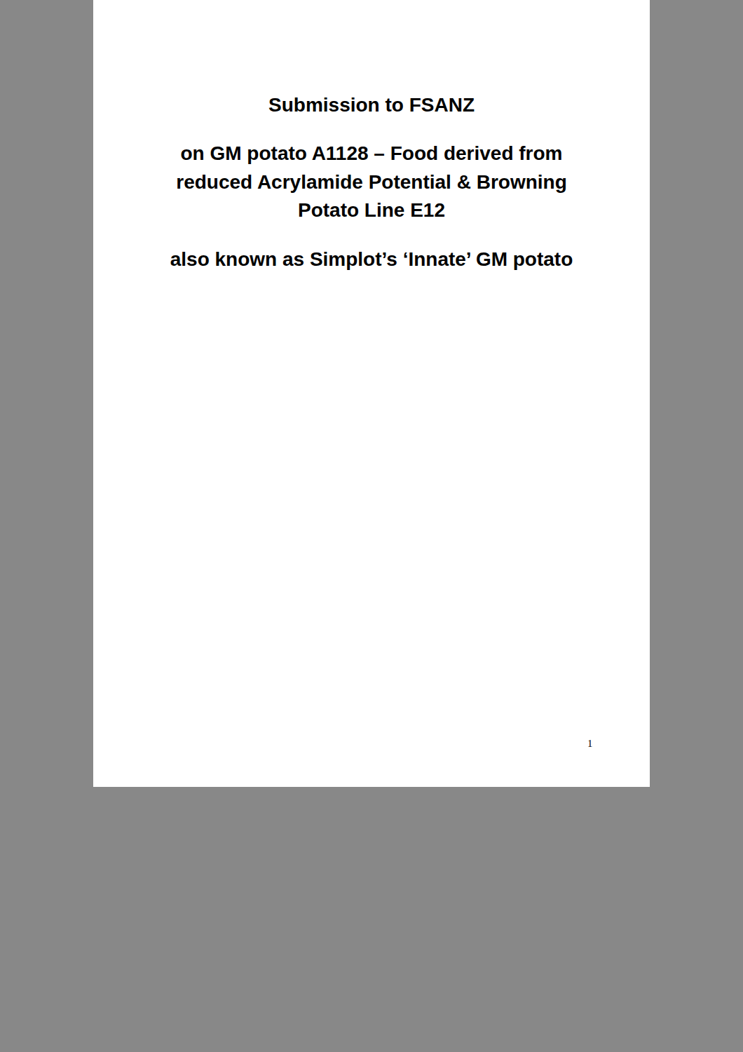Submission to FSANZ
on GM potato A1128 – Food derived from reduced Acrylamide Potential & Browning Potato Line E12
also known as Simplot’s ‘Innate’ GM potato
1